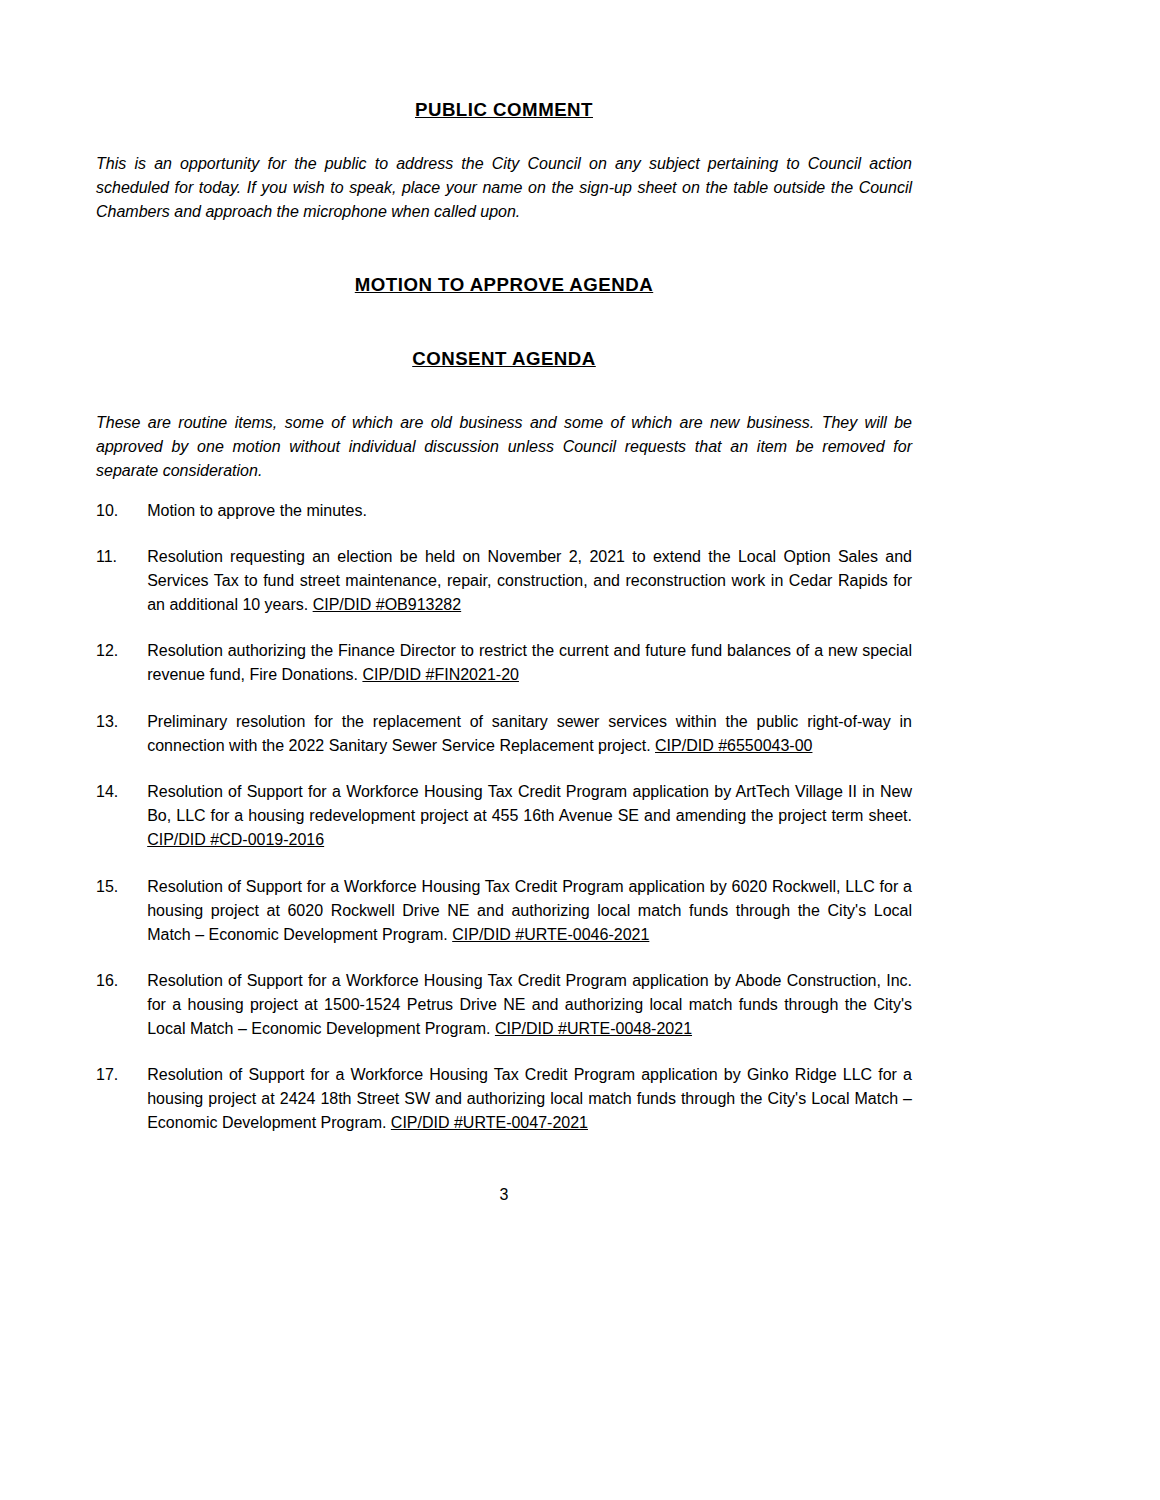PUBLIC COMMENT
This is an opportunity for the public to address the City Council on any subject pertaining to Council action scheduled for today. If you wish to speak, place your name on the sign-up sheet on the table outside the Council Chambers and approach the microphone when called upon.
MOTION TO APPROVE AGENDA
CONSENT AGENDA
These are routine items, some of which are old business and some of which are new business. They will be approved by one motion without individual discussion unless Council requests that an item be removed for separate consideration.
Motion to approve the minutes.
Resolution requesting an election be held on November 2, 2021 to extend the Local Option Sales and Services Tax to fund street maintenance, repair, construction, and reconstruction work in Cedar Rapids for an additional 10 years. CIP/DID #OB913282
Resolution authorizing the Finance Director to restrict the current and future fund balances of a new special revenue fund, Fire Donations. CIP/DID #FIN2021-20
Preliminary resolution for the replacement of sanitary sewer services within the public right-of-way in connection with the 2022 Sanitary Sewer Service Replacement project. CIP/DID #6550043-00
Resolution of Support for a Workforce Housing Tax Credit Program application by ArtTech Village II in New Bo, LLC for a housing redevelopment project at 455 16th Avenue SE and amending the project term sheet. CIP/DID #CD-0019-2016
Resolution of Support for a Workforce Housing Tax Credit Program application by 6020 Rockwell, LLC for a housing project at 6020 Rockwell Drive NE and authorizing local match funds through the City's Local Match – Economic Development Program. CIP/DID #URTE-0046-2021
Resolution of Support for a Workforce Housing Tax Credit Program application by Abode Construction, Inc. for a housing project at 1500-1524 Petrus Drive NE and authorizing local match funds through the City's Local Match – Economic Development Program. CIP/DID #URTE-0048-2021
Resolution of Support for a Workforce Housing Tax Credit Program application by Ginko Ridge LLC for a housing project at 2424 18th Street SW and authorizing local match funds through the City's Local Match – Economic Development Program. CIP/DID #URTE-0047-2021
3